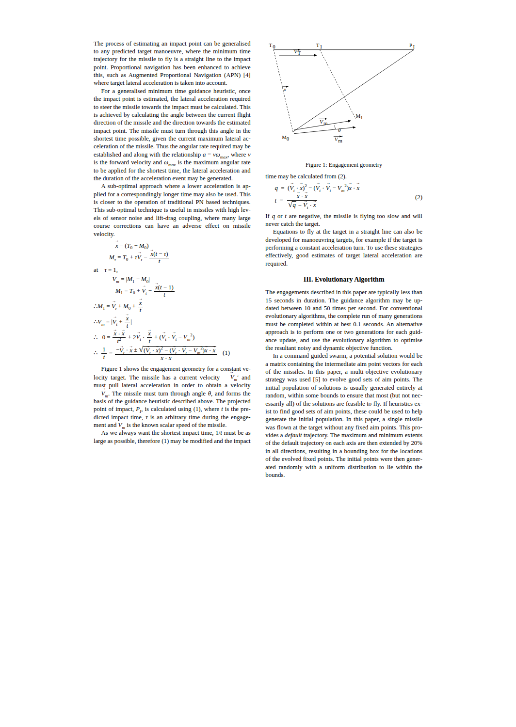The process of estimating an impact point can be generalised to any predicted target manoeuvre, where the minimum time trajectory for the missile to fly is a straight line to the impact point. Proportional navigation has been enhanced to achieve this, such as Augmented Proportional Navigation (APN) [4] where target lateral acceleration is taken into account.
For a generalised minimum time guidance heuristic, once the impact point is estimated, the lateral acceleration required to steer the missile towards the impact must be calculated. This is achieved by calculating the angle between the current flight direction of the missile and the direction towards the estimated impact point. The missile must turn through this angle in the shortest time possible, given the current maximum lateral acceleration of the missile. Thus the angular rate required may be established and along with the relationship a = vωmax, where v is the forward velocity and ωmax is the maximum angular rate to be applied for the shortest time, the lateral acceleration and the duration of the acceleration event may be generated.
A sub-optimal approach where a lower acceleration is applied for a correspondingly longer time may also be used. This is closer to the operation of traditional PN based techniques. This sub-optimal technique is useful in missiles with high levels of sensor noise and lift-drag coupling, where many large course corrections can have an adverse effect on missile velocity.
x = (T0 − M0) Mτ = T0 + τVt − x(t − τ) t at τ = 1, Vm = |M1 − M0| M1 = T0 + Vt − x(t − 1) t ∴M1 = Vt + M0 + xt ∴Vm = |Vt + xt| ∴ 0 = x · x t2 + 2Vt · xt + (Vt · Vt − Vm2) ∴ 1 t = −Vt · x ± (Vt · x)2 − (Vt · Vt − Vm2)x · x x · x (1)
Figure 1 shows the engagement geometry for a constant velocity target. The missile has a current velocity Vm′ and must pull lateral acceleration in order to obtain a velocity Vm. The missile must turn through angle θ, and forms the basis of the guidance heuristic described above. The projected point of impact, PI, is calculated using (1), where t is the predicted impact time, τ is an arbitrary time during the engagement and Vm is the known scalar speed of the missile.
As we always want the shortest impact time, 1/t must be as large as possible, therefore (1) may be modified and the impact
T 0 T 1 P I V T x V m θ M 1 M 0 V m ′
Figure 1: Engagement geometry
time may be calculated from (2).
q = (Vt · x)2 − (Vt · Vt − Vm2)x · x t = x · x q − Vt · x(2)
If q or t are negative, the missile is flying too slow and will never catch the target.
Equations to fly at the target in a straight line can also be developed for manoeuvring targets, for example if the target is performing a constant acceleration turn. To use these strategies effectively, good estimates of target lateral acceleration are required.
III. Evolutionary Algorithm
The engagements described in this paper are typically less than 15 seconds in duration. The guidance algorithm may be updated between 10 and 50 times per second. For conventional evolutionary algorithms, the complete run of many generations must be completed within at best 0.1 seconds. An alternative approach is to perform one or two generations for each guidance update, and use the evolutionary algorithm to optimise the resultant noisy and dynamic objective function.
In a command-guided swarm, a potential solution would be a matrix containing the intermediate aim point vectors for each of the missiles. In this paper, a multi-objective evolutionary strategy was used [5] to evolve good sets of aim points. The initial population of solutions is usually generated entirely at random, within some bounds to ensure that most (but not necessarily all) of the solutions are feasible to fly. If heuristics exist to find good sets of aim points, these could be used to help generate the initial population. In this paper, a single missile was flown at the target without any fixed aim points. This provides a default trajectory. The maximum and minimum extents of the default trajectory on each axis are then extended by 20% in all directions, resulting in a bounding box for the locations of the evolved fixed points. The initial points were then generated randomly with a uniform distribution to lie within the bounds.